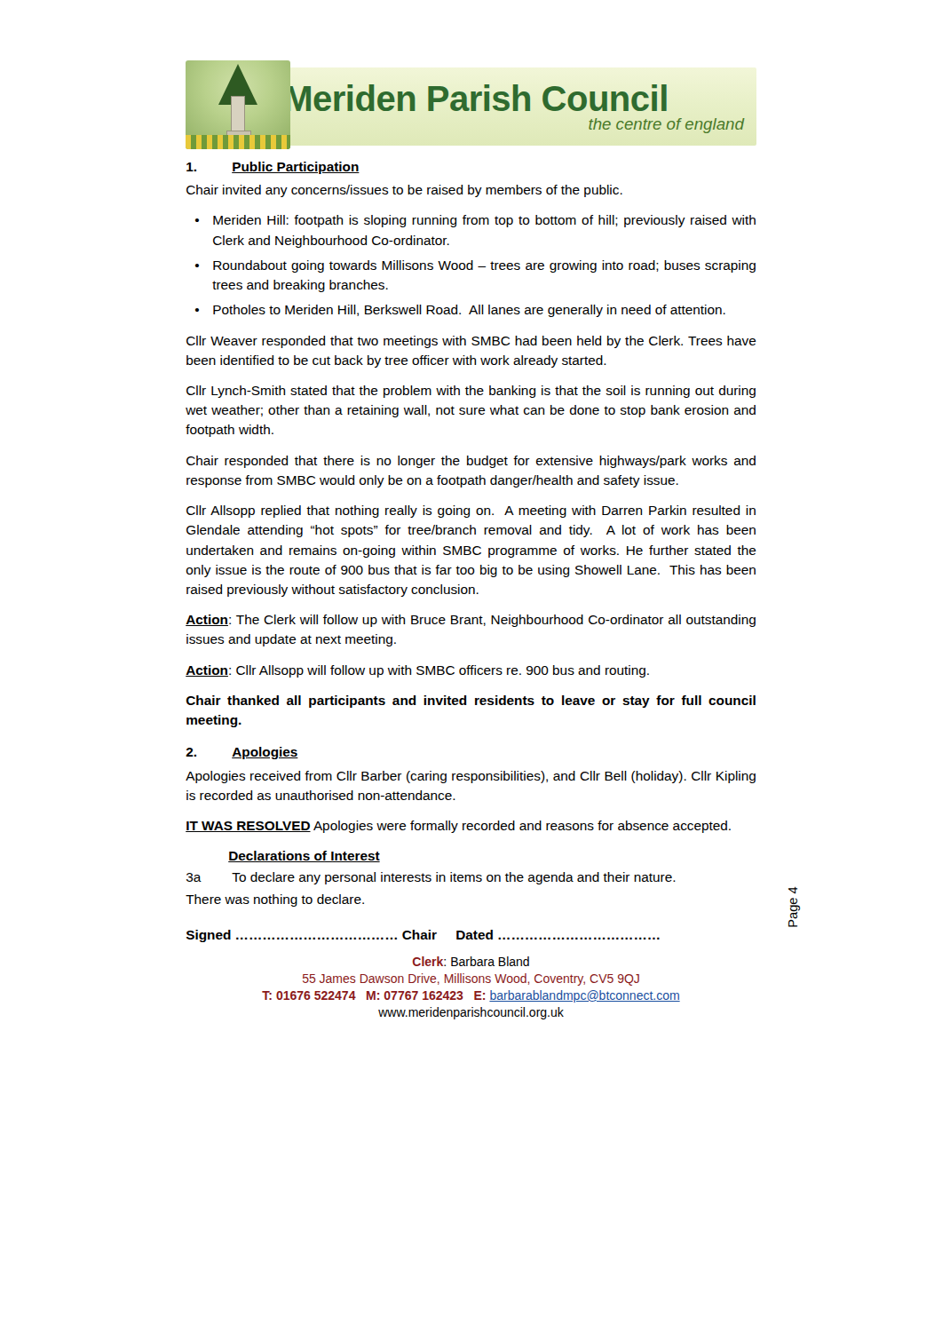Meriden Parish Council
the centre of england
1. Public Participation
Chair invited any concerns/issues to be raised by members of the public.
Meriden Hill: footpath is sloping running from top to bottom of hill; previously raised with Clerk and Neighbourhood Co-ordinator.
Roundabout going towards Millisons Wood – trees are growing into road; buses scraping trees and breaking branches.
Potholes to Meriden Hill, Berkswell Road. All lanes are generally in need of attention.
Cllr Weaver responded that two meetings with SMBC had been held by the Clerk. Trees have been identified to be cut back by tree officer with work already started.
Cllr Lynch-Smith stated that the problem with the banking is that the soil is running out during wet weather; other than a retaining wall, not sure what can be done to stop bank erosion and footpath width.
Chair responded that there is no longer the budget for extensive highways/park works and response from SMBC would only be on a footpath danger/health and safety issue.
Cllr Allsopp replied that nothing really is going on. A meeting with Darren Parkin resulted in Glendale attending “hot spots” for tree/branch removal and tidy. A lot of work has been undertaken and remains on-going within SMBC programme of works. He further stated the only issue is the route of 900 bus that is far too big to be using Showell Lane. This has been raised previously without satisfactory conclusion.
Action: The Clerk will follow up with Bruce Brant, Neighbourhood Co-ordinator all outstanding issues and update at next meeting.
Action: Cllr Allsopp will follow up with SMBC officers re. 900 bus and routing.
Chair thanked all participants and invited residents to leave or stay for full council meeting.
2. Apologies
Apologies received from Cllr Barber (caring responsibilities), and Cllr Bell (holiday). Cllr Kipling is recorded as unauthorised non-attendance.
IT WAS RESOLVED Apologies were formally recorded and reasons for absence accepted.
Declarations of Interest
3a To declare any personal interests in items on the agenda and their nature.
There was nothing to declare.
Signed ……………………………… Chair Dated ………………………………
Page 4
Clerk: Barbara Bland
55 James Dawson Drive, Millisons Wood, Coventry, CV5 9QJ
T: 01676 522474 M: 07767 162423 E: barbarablandmpc@btconnect.com
www.meridenparishcouncil.org.uk